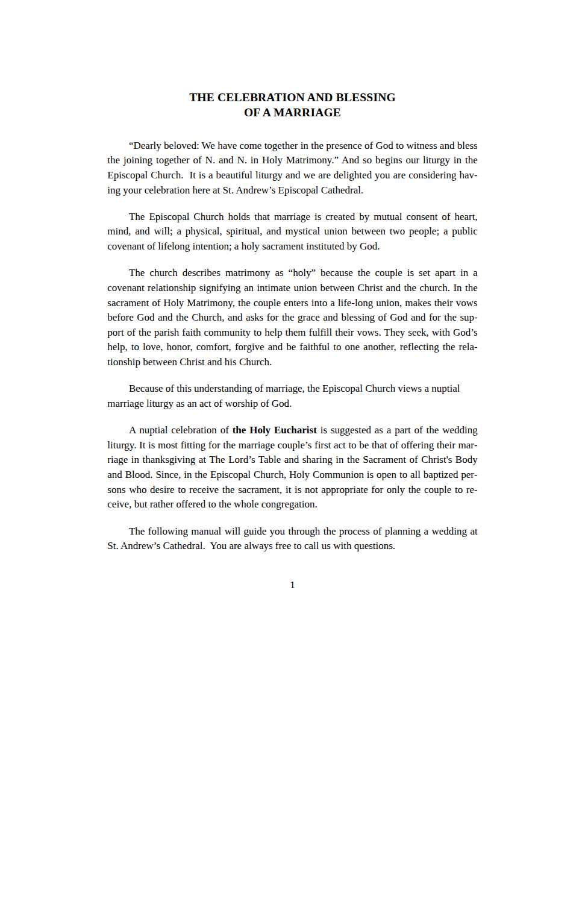THE CELEBRATION AND BLESSING
OF A MARRIAGE
“Dearly beloved: We have come together in the presence of God to witness and bless the joining together of N. and N. in Holy Matrimony.” And so begins our liturgy in the Episcopal Church. It is a beautiful liturgy and we are delighted you are considering having your celebration here at St. Andrew’s Episcopal Cathedral.
The Episcopal Church holds that marriage is created by mutual consent of heart, mind, and will; a physical, spiritual, and mystical union between two people; a public covenant of lifelong intention; a holy sacrament instituted by God.
The church describes matrimony as “holy” because the couple is set apart in a covenant relationship signifying an intimate union between Christ and the church. In the sacrament of Holy Matrimony, the couple enters into a life-long union, makes their vows before God and the Church, and asks for the grace and blessing of God and for the support of the parish faith community to help them fulfill their vows. They seek, with God’s help, to love, honor, comfort, forgive and be faithful to one another, reflecting the relationship between Christ and his Church.
Because of this understanding of marriage, the Episcopal Church views a nuptial marriage liturgy as an act of worship of God.
A nuptial celebration of the Holy Eucharist is suggested as a part of the wedding liturgy. It is most fitting for the marriage couple’s first act to be that of offering their marriage in thanksgiving at The Lord’s Table and sharing in the Sacrament of Christ's Body and Blood. Since, in the Episcopal Church, Holy Communion is open to all baptized persons who desire to receive the sacrament, it is not appropriate for only the couple to receive, but rather offered to the whole congregation.
The following manual will guide you through the process of planning a wedding at St. Andrew’s Cathedral. You are always free to call us with questions.
1